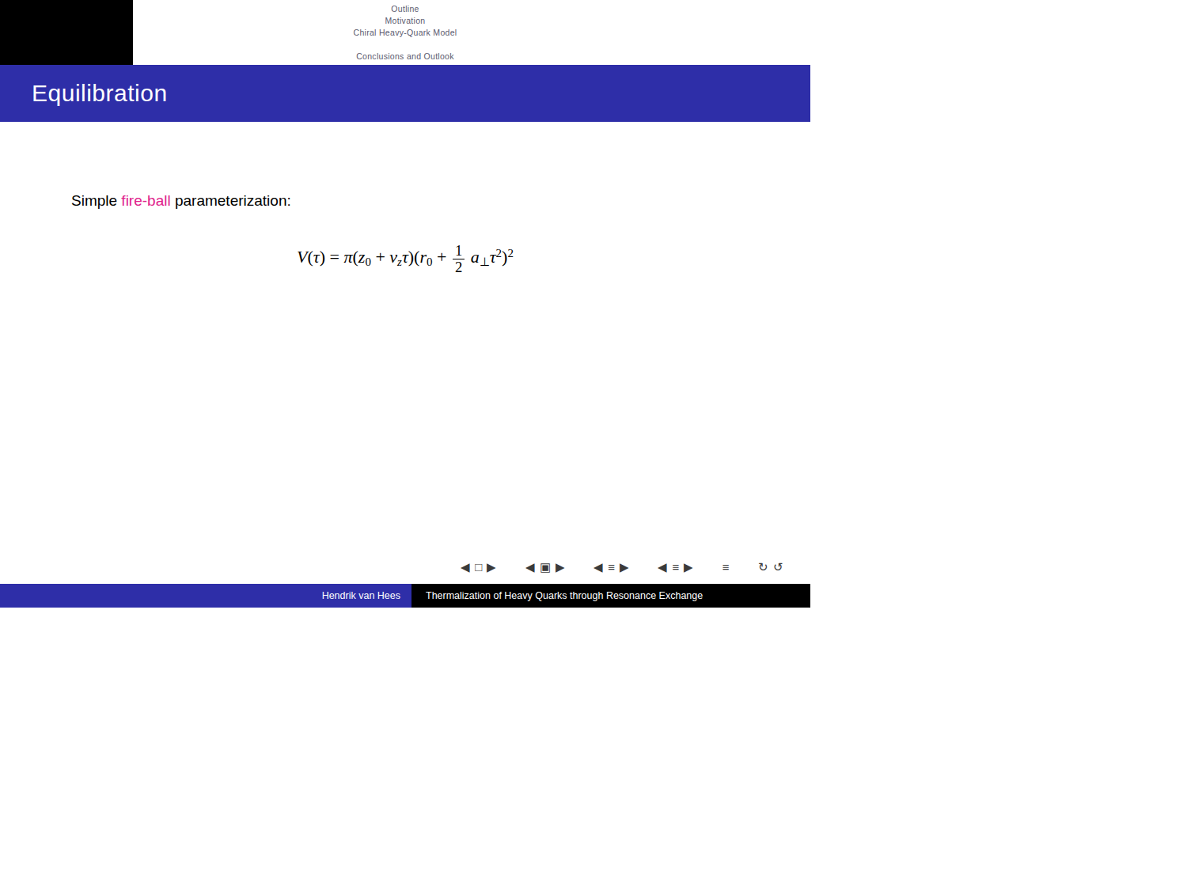Outline
Motivation
Chiral Heavy-Quark Model
The Fokker-Planck Equation
Conclusions and Outlook
Equilibration
Simple fire-ball parameterization:
V(τ) = π(z0 + vz τ)(r0 + 12 a⊥τ2)2
◀□▶ ◀▣▶ ◀≡▶ ◀≡▶ ≡ ↻↺
Hendrik van Hees
Thermalization of Heavy Quarks through Resonance Exchange